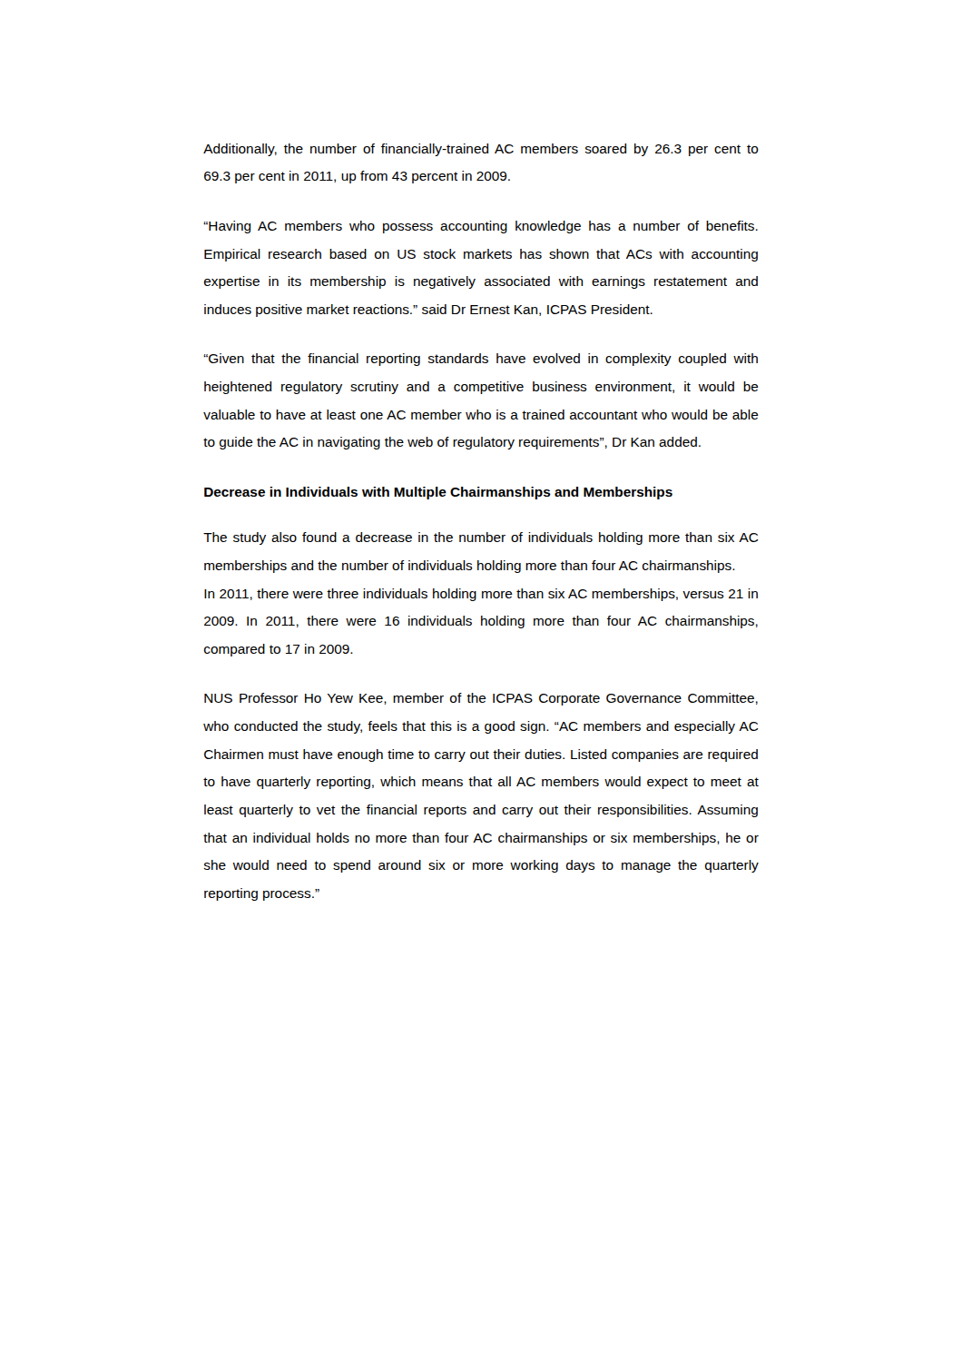Additionally, the number of financially-trained AC members soared by 26.3 per cent to 69.3 per cent in 2011, up from 43 percent in 2009.
“Having AC members who possess accounting knowledge has a number of benefits. Empirical research based on US stock markets has shown that ACs with accounting expertise in its membership is negatively associated with earnings restatement and induces positive market reactions.” said Dr Ernest Kan, ICPAS President.
“Given that the financial reporting standards have evolved in complexity coupled with heightened regulatory scrutiny and a competitive business environment, it would be valuable to have at least one AC member who is a trained accountant who would be able to guide the AC in navigating the web of regulatory requirements”, Dr Kan added.
Decrease in Individuals with Multiple Chairmanships and Memberships
The study also found a decrease in the number of individuals holding more than six AC memberships and the number of individuals holding more than four AC chairmanships.
In 2011, there were three individuals holding more than six AC memberships, versus 21 in 2009. In 2011, there were 16 individuals holding more than four AC chairmanships, compared to 17 in 2009.
NUS Professor Ho Yew Kee, member of the ICPAS Corporate Governance Committee, who conducted the study, feels that this is a good sign. “AC members and especially AC Chairmen must have enough time to carry out their duties. Listed companies are required to have quarterly reporting, which means that all AC members would expect to meet at least quarterly to vet the financial reports and carry out their responsibilities. Assuming that an individual holds no more than four AC chairmanships or six memberships, he or she would need to spend around six or more working days to manage the quarterly reporting process.”